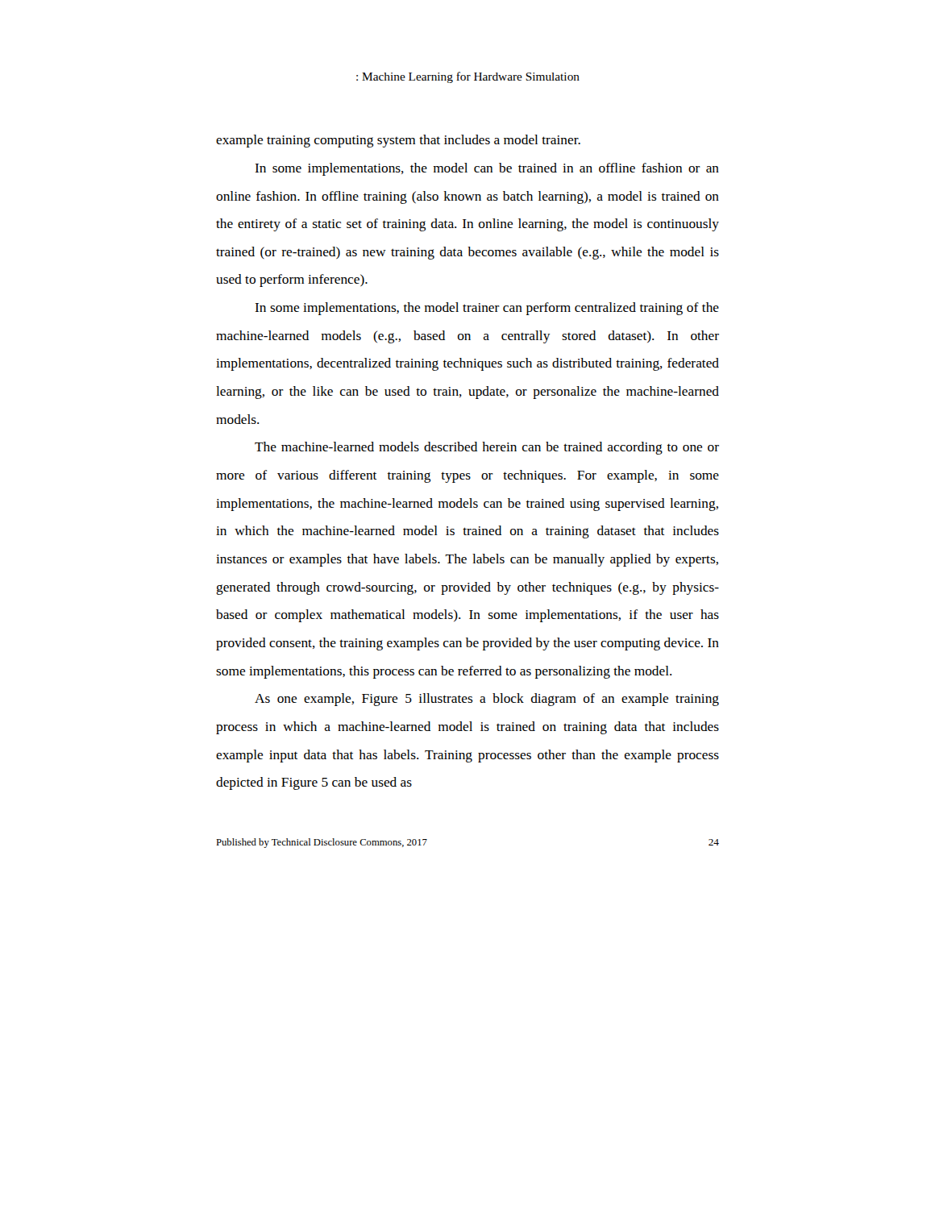: Machine Learning for Hardware Simulation
example training computing system that includes a model trainer.
In some implementations, the model can be trained in an offline fashion or an online fashion. In offline training (also known as batch learning), a model is trained on the entirety of a static set of training data. In online learning, the model is continuously trained (or re-trained) as new training data becomes available (e.g., while the model is used to perform inference).
In some implementations, the model trainer can perform centralized training of the machine-learned models (e.g., based on a centrally stored dataset). In other implementations, decentralized training techniques such as distributed training, federated learning, or the like can be used to train, update, or personalize the machine-learned models.
The machine-learned models described herein can be trained according to one or more of various different training types or techniques. For example, in some implementations, the machine-learned models can be trained using supervised learning, in which the machine-learned model is trained on a training dataset that includes instances or examples that have labels. The labels can be manually applied by experts, generated through crowd-sourcing, or provided by other techniques (e.g., by physics-based or complex mathematical models). In some implementations, if the user has provided consent, the training examples can be provided by the user computing device. In some implementations, this process can be referred to as personalizing the model.
As one example, Figure 5 illustrates a block diagram of an example training process in which a machine-learned model is trained on training data that includes example input data that has labels. Training processes other than the example process depicted in Figure 5 can be used as
Published by Technical Disclosure Commons, 2017
24